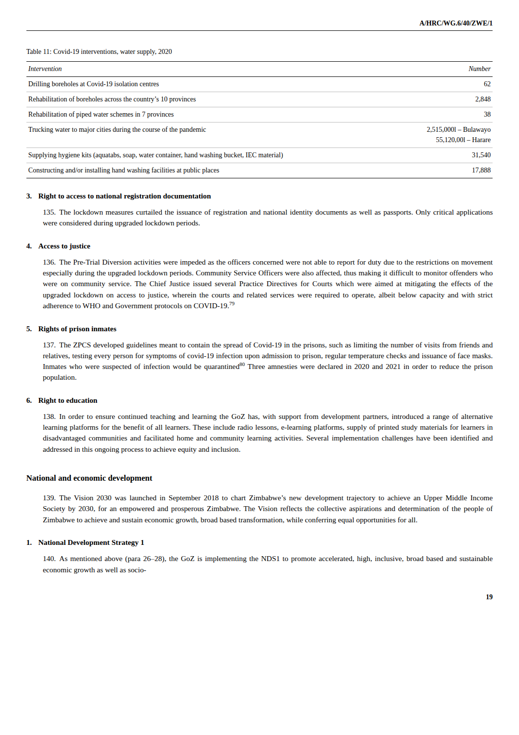A/HRC/WG.6/40/ZWE/1
Table 11: Covid-19 interventions, water supply, 2020
| Intervention | Number |
| --- | --- |
| Drilling boreholes at Covid-19 isolation centres | 62 |
| Rehabilitation of boreholes across the country’s 10 provinces | 2,848 |
| Rehabilitation of piped water schemes in 7 provinces | 38 |
| Trucking water to major cities during the course of the pandemic | 2,515,000l – Bulawayo 55,120,00l – Harare |
| Supplying hygiene kits (aquatabs, soap, water container, hand washing bucket, IEC material) | 31,540 |
| Constructing and/or installing hand washing facilities at public places | 17,888 |
3. Right to access to national registration documentation
135. The lockdown measures curtailed the issuance of registration and national identity documents as well as passports. Only critical applications were considered during upgraded lockdown periods.
4. Access to justice
136. The Pre-Trial Diversion activities were impeded as the officers concerned were not able to report for duty due to the restrictions on movement especially during the upgraded lockdown periods. Community Service Officers were also affected, thus making it difficult to monitor offenders who were on community service. The Chief Justice issued several Practice Directives for Courts which were aimed at mitigating the effects of the upgraded lockdown on access to justice, wherein the courts and related services were required to operate, albeit below capacity and with strict adherence to WHO and Government protocols on COVID-19.79
5. Rights of prison inmates
137. The ZPCS developed guidelines meant to contain the spread of Covid-19 in the prisons, such as limiting the number of visits from friends and relatives, testing every person for symptoms of covid-19 infection upon admission to prison, regular temperature checks and issuance of face masks. Inmates who were suspected of infection would be quarantined80 Three amnesties were declared in 2020 and 2021 in order to reduce the prison population.
6. Right to education
138. In order to ensure continued teaching and learning the GoZ has, with support from development partners, introduced a range of alternative learning platforms for the benefit of all learners. These include radio lessons, e-learning platforms, supply of printed study materials for learners in disadvantaged communities and facilitated home and community learning activities. Several implementation challenges have been identified and addressed in this ongoing process to achieve equity and inclusion.
National and economic development
139. The Vision 2030 was launched in September 2018 to chart Zimbabwe’s new development trajectory to achieve an Upper Middle Income Society by 2030, for an empowered and prosperous Zimbabwe. The Vision reflects the collective aspirations and determination of the people of Zimbabwe to achieve and sustain economic growth, broad based transformation, while conferring equal opportunities for all.
1. National Development Strategy 1
140. As mentioned above (para 26–28), the GoZ is implementing the NDS1 to promote accelerated, high, inclusive, broad based and sustainable economic growth as well as socio-
19